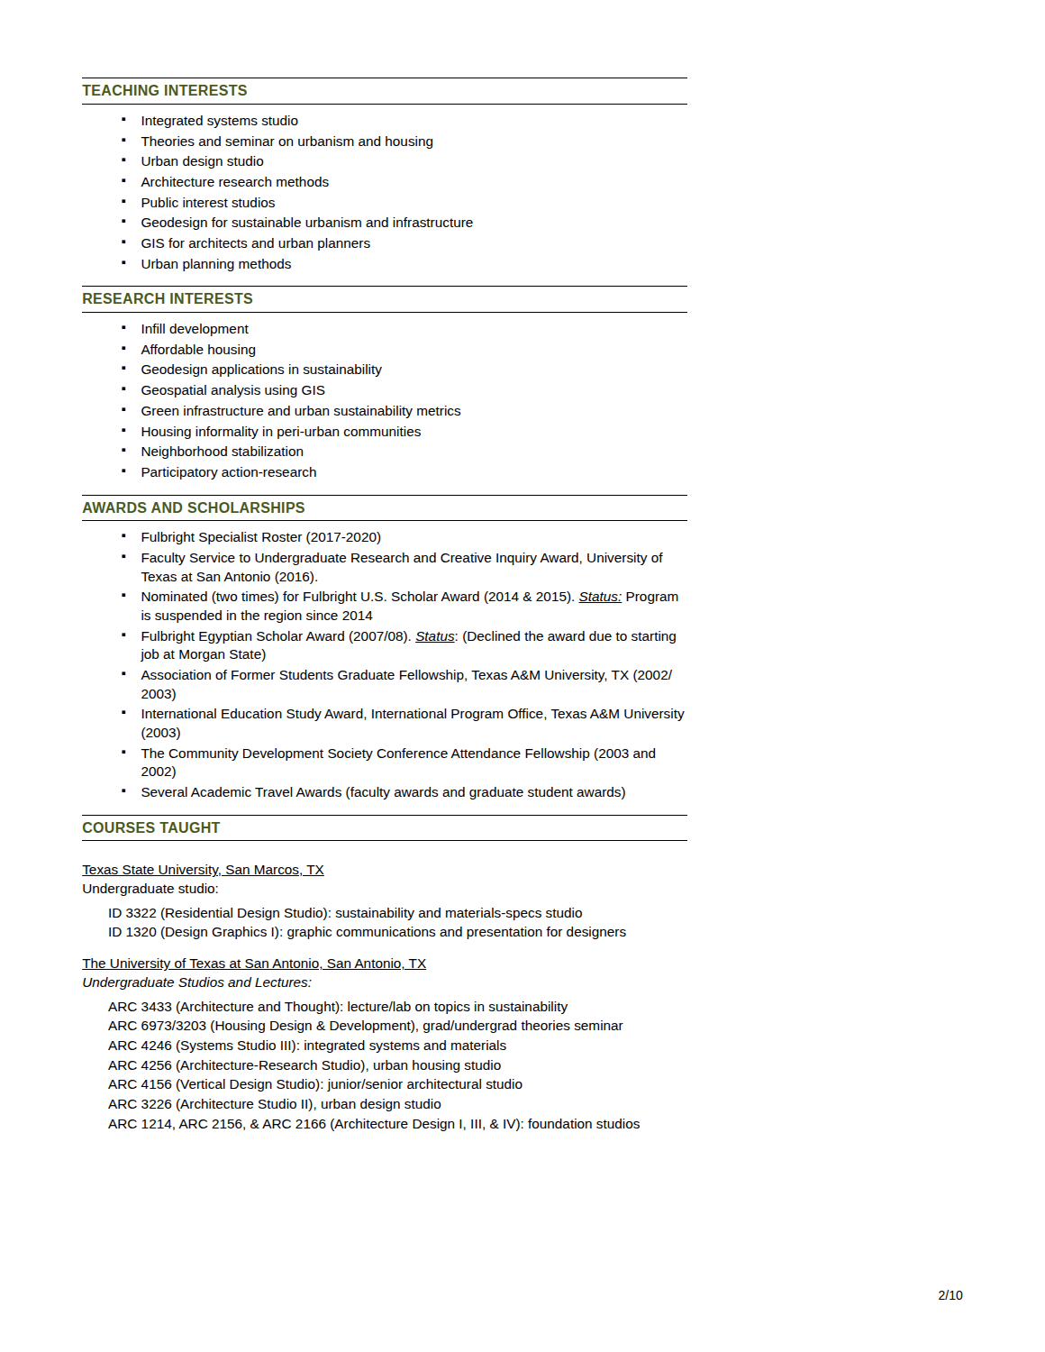Teaching Interests
Integrated systems studio
Theories and seminar on urbanism and housing
Urban design studio
Architecture research methods
Public interest studios
Geodesign for sustainable urbanism and infrastructure
GIS for architects and urban planners
Urban planning methods
Research Interests
Infill development
Affordable housing
Geodesign applications in sustainability
Geospatial analysis using GIS
Green infrastructure and urban sustainability metrics
Housing informality in peri-urban communities
Neighborhood stabilization
Participatory action-research
Awards and Scholarships
Fulbright Specialist Roster (2017-2020)
Faculty Service to Undergraduate Research and Creative Inquiry Award, University of Texas at San Antonio (2016).
Nominated (two times) for Fulbright U.S. Scholar Award (2014 & 2015). Status: Program is suspended in the region since 2014
Fulbright Egyptian Scholar Award (2007/08). Status: (Declined the award due to starting job at Morgan State)
Association of Former Students Graduate Fellowship, Texas A&M University, TX (2002/ 2003)
International Education Study Award, International Program Office, Texas A&M University (2003)
The Community Development Society Conference Attendance Fellowship (2003 and 2002)
Several Academic Travel Awards (faculty awards and graduate student awards)
Courses Taught
Texas State University, San Marcos, TX
Undergraduate studio:
ID 3322 (Residential Design Studio): sustainability and materials-specs studio
ID 1320 (Design Graphics I): graphic communications and presentation for designers
The University of Texas at San Antonio, San Antonio, TX
Undergraduate Studios and Lectures:
ARC 3433 (Architecture and Thought): lecture/lab on topics in sustainability
ARC 6973/3203 (Housing Design & Development), grad/undergrad theories seminar
ARC 4246 (Systems Studio III): integrated systems and materials
ARC 4256 (Architecture-Research Studio), urban housing studio
ARC 4156 (Vertical Design Studio): junior/senior architectural studio
ARC 3226 (Architecture Studio II), urban design studio
ARC 1214, ARC 2156, & ARC 2166 (Architecture Design I, III, & IV): foundation studios
2/10